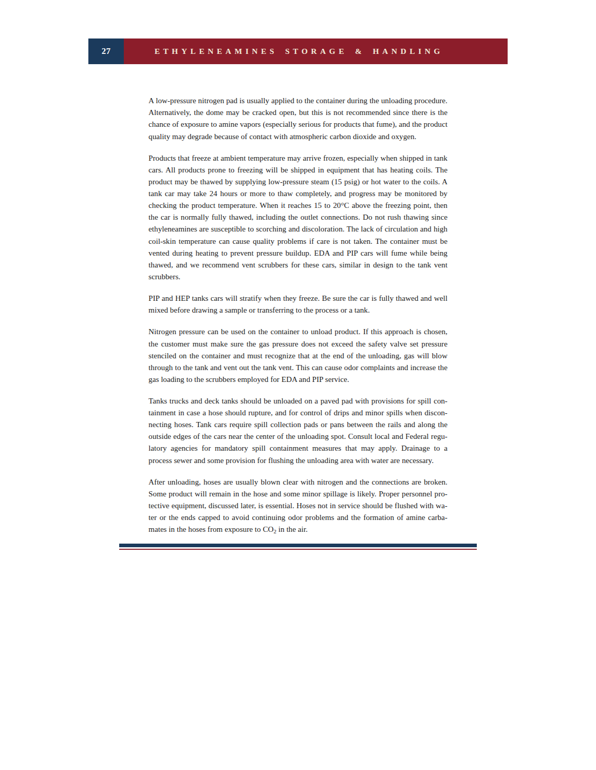27
ETHYLENEAMINES STORAGE & HANDLING
A low-pressure nitrogen pad is usually applied to the container during the unloading procedure. Alternatively, the dome may be cracked open, but this is not recommended since there is the chance of exposure to amine vapors (especially serious for products that fume), and the product quality may degrade because of contact with atmospheric carbon dioxide and oxygen.
Products that freeze at ambient temperature may arrive frozen, especially when shipped in tank cars. All products prone to freezing will be shipped in equipment that has heating coils. The product may be thawed by supplying low-pressure steam (15 psig) or hot water to the coils. A tank car may take 24 hours or more to thaw completely, and progress may be monitored by checking the product temperature. When it reaches 15 to 20°C above the freezing point, then the car is normally fully thawed, including the outlet connections. Do not rush thawing since ethyleneamines are susceptible to scorching and discoloration. The lack of circulation and high coil-skin temperature can cause quality problems if care is not taken. The container must be vented during heating to prevent pressure buildup. EDA and PIP cars will fume while being thawed, and we recommend vent scrubbers for these cars, similar in design to the tank vent scrubbers.
PIP and HEP tanks cars will stratify when they freeze. Be sure the car is fully thawed and well mixed before drawing a sample or transferring to the process or a tank.
Nitrogen pressure can be used on the container to unload product. If this approach is chosen, the customer must make sure the gas pressure does not exceed the safety valve set pressure stenciled on the container and must recognize that at the end of the unloading, gas will blow through to the tank and vent out the tank vent. This can cause odor complaints and increase the gas loading to the scrubbers employed for EDA and PIP service.
Tanks trucks and deck tanks should be unloaded on a paved pad with provisions for spill containment in case a hose should rupture, and for control of drips and minor spills when disconnecting hoses. Tank cars require spill collection pads or pans between the rails and along the outside edges of the cars near the center of the unloading spot. Consult local and Federal regulatory agencies for mandatory spill containment measures that may apply. Drainage to a process sewer and some provision for flushing the unloading area with water are necessary.
After unloading, hoses are usually blown clear with nitrogen and the connections are broken. Some product will remain in the hose and some minor spillage is likely. Proper personnel protective equipment, discussed later, is essential. Hoses not in service should be flushed with water or the ends capped to avoid continuing odor problems and the formation of amine carbamates in the hoses from exposure to CO2 in the air.